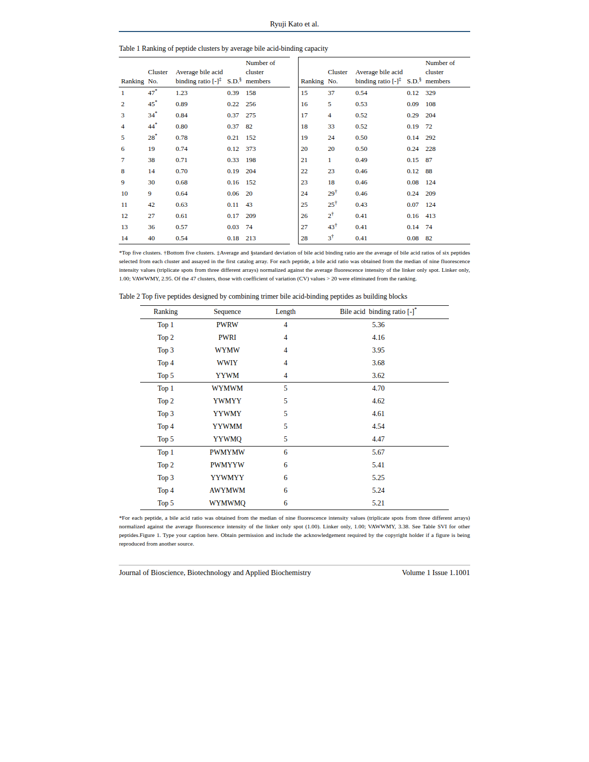Ryuji Kato et al.
Table 1 Ranking of peptide clusters by average bile acid-binding capacity
| Ranking | Cluster No. | Average bile acid binding ratio [-] ‡ | S.D. § | Number of cluster members | | Ranking | Cluster No. | Average bile acid binding ratio [-] ‡ | S.D. § | Number of cluster members |
| --- | --- | --- | --- | --- | --- | --- | --- | --- | --- | --- |
| 1 | 47 * | 1.23 | 0.39 | 158 | | 15 | 37 | 0.54 | 0.12 | 329 |
| 2 | 45 * | 0.89 | 0.22 | 256 | | 16 | 5 | 0.53 | 0.09 | 108 |
| 3 | 34 * | 0.84 | 0.37 | 275 | | 17 | 4 | 0.52 | 0.29 | 204 |
| 4 | 44 * | 0.80 | 0.37 | 82 | | 18 | 33 | 0.52 | 0.19 | 72 |
| 5 | 28 * | 0.78 | 0.21 | 152 | | 19 | 24 | 0.50 | 0.14 | 292 |
| 6 | 19 | 0.74 | 0.12 | 373 | | 20 | 20 | 0.50 | 0.24 | 228 |
| 7 | 38 | 0.71 | 0.33 | 198 | | 21 | 1 | 0.49 | 0.15 | 87 |
| 8 | 14 | 0.70 | 0.19 | 204 | | 22 | 23 | 0.46 | 0.12 | 88 |
| 9 | 30 | 0.68 | 0.16 | 152 | | 23 | 18 | 0.46 | 0.08 | 124 |
| 10 | 9 | 0.64 | 0.06 | 20 | | 24 | 29 † | 0.46 | 0.24 | 209 |
| 11 | 42 | 0.63 | 0.11 | 43 | | 25 | 25 † | 0.43 | 0.07 | 124 |
| 12 | 27 | 0.61 | 0.17 | 209 | | 26 | 2 † | 0.41 | 0.16 | 413 |
| 13 | 36 | 0.57 | 0.03 | 74 | | 27 | 43 † | 0.41 | 0.14 | 74 |
| 14 | 40 | 0.54 | 0.18 | 213 | | 28 | 3 † | 0.41 | 0.08 | 82 |
*Top five clusters. †Bottom five clusters. ‡Average and §standard deviation of bile acid binding ratio are the average of bile acid ratios of six peptides selected from each cluster and assayed in the first catalog array. For each peptide, a bile acid ratio was obtained from the median of nine fluorescence intensity values (triplicate spots from three different arrays) normalized against the average fluorescence intensity of the linker only spot. Linker only, 1.00; VAWWMY, 2.95. Of the 47 clusters, those with coefficient of variation (CV) values > 20 were eliminated from the ranking.
Table 2 Top five peptides designed by combining trimer bile acid-binding peptides as building blocks
| Ranking | Sequence | Length | Bile acid binding ratio [-] * |
| --- | --- | --- | --- |
| Top 1 | PWRW | 4 | 5.36 |
| Top 2 | PWRI | 4 | 4.16 |
| Top 3 | WYMW | 4 | 3.95 |
| Top 4 | WWIY | 4 | 3.68 |
| Top 5 | YYWM | 4 | 3.62 |
| Top 1 | WYMWM | 5 | 4.70 |
| Top 2 | YWMYY | 5 | 4.62 |
| Top 3 | YYWMY | 5 | 4.61 |
| Top 4 | YYWMM | 5 | 4.54 |
| Top 5 | YYWMQ | 5 | 4.47 |
| Top 1 | PWMYMW | 6 | 5.67 |
| Top 2 | PWMYYW | 6 | 5.41 |
| Top 3 | YYWMYY | 6 | 5.25 |
| Top 4 | AWYMWM | 6 | 5.24 |
| Top 5 | WYMWMQ | 6 | 5.21 |
*For each peptide, a bile acid ratio was obtained from the median of nine fluorescence intensity values (triplicate spots from three different arrays) normalized against the average fluorescence intensity of the linker only spot (1.00). Linker only, 1.00; VAWWMY, 3.38. See Table SVI for other peptides.Figure 1. Type your caption here. Obtain permission and include the acknowledgement required by the copyright holder if a figure is being reproduced from another source.
Journal of Bioscience, Biotechnology and Applied Biochemistry Volume 1 Issue 1.1001